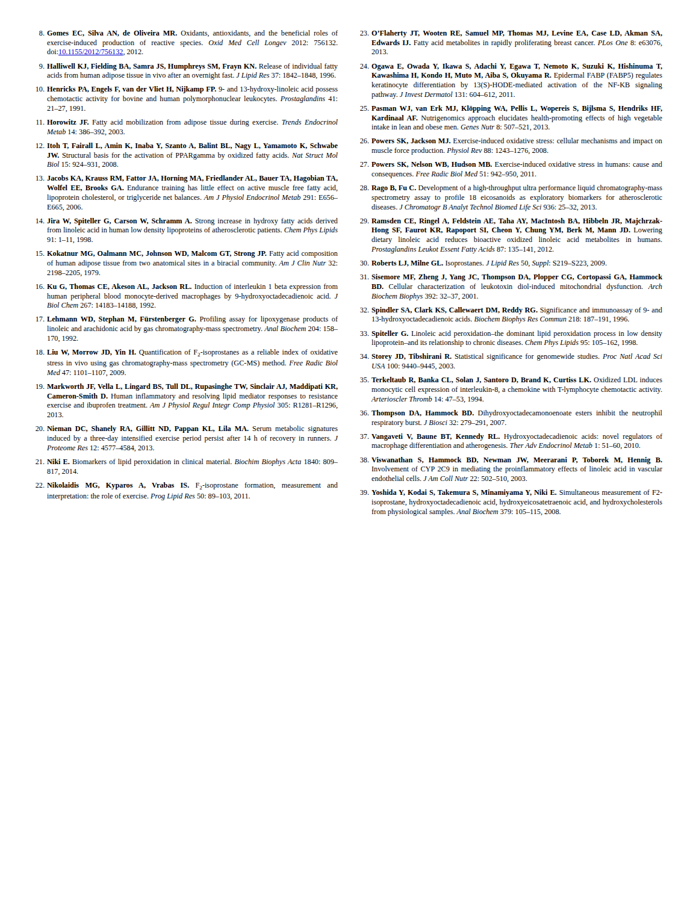Gomes EC, Silva AN, de Oliveira MR. Oxidants, antioxidants, and the beneficial roles of exercise-induced production of reactive species. Oxid Med Cell Longev 2012: 756132. doi:10.1155/2012/756132, 2012.
Halliwell KJ, Fielding BA, Samra JS, Humphreys SM, Frayn KN. Release of individual fatty acids from human adipose tissue in vivo after an overnight fast. J Lipid Res 37: 1842–1848, 1996.
Henricks PA, Engels F, van der Vliet H, Nijkamp FP. 9- and 13-hydroxy-linoleic acid possess chemotactic activity for bovine and human polymorphonuclear leukocytes. Prostaglandins 41: 21–27, 1991.
Horowitz JF. Fatty acid mobilization from adipose tissue during exercise. Trends Endocrinol Metab 14: 386–392, 2003.
Itoh T, Fairall L, Amin K, Inaba Y, Szanto A, Balint BL, Nagy L, Yamamoto K, Schwabe JW. Structural basis for the activation of PPARgamma by oxidized fatty acids. Nat Struct Mol Biol 15: 924–931, 2008.
Jacobs KA, Krauss RM, Fattor JA, Horning MA, Friedlander AL, Bauer TA, Hagobian TA, Wolfel EE, Brooks GA. Endurance training has little effect on active muscle free fatty acid, lipoprotein cholesterol, or triglyceride net balances. Am J Physiol Endocrinol Metab 291: E656–E665, 2006.
Jira W, Spiteller G, Carson W, Schramm A. Strong increase in hydroxy fatty acids derived from linoleic acid in human low density lipoproteins of atherosclerotic patients. Chem Phys Lipids 91: 1–11, 1998.
Kokatnur MG, Oalmann MC, Johnson WD, Malcom GT, Strong JP. Fatty acid composition of human adipose tissue from two anatomical sites in a biracial community. Am J Clin Nutr 32: 2198–2205, 1979.
Ku G, Thomas CE, Akeson AL, Jackson RL. Induction of interleukin 1 beta expression from human peripheral blood monocyte-derived macrophages by 9-hydroxyoctadecadienoic acid. J Biol Chem 267: 14183–14188, 1992.
Lehmann WD, Stephan M, Fürstenberger G. Profiling assay for lipoxygenase products of linoleic and arachidonic acid by gas chromatography-mass spectrometry. Anal Biochem 204: 158–170, 1992.
Liu W, Morrow JD, Yin H. Quantification of F2-isoprostanes as a reliable index of oxidative stress in vivo using gas chromatography-mass spectrometry (GC-MS) method. Free Radic Biol Med 47: 1101–1107, 2009.
Markworth JF, Vella L, Lingard BS, Tull DL, Rupasinghe TW, Sinclair AJ, Maddipati KR, Cameron-Smith D. Human inflammatory and resolving lipid mediator responses to resistance exercise and ibuprofen treatment. Am J Physiol Regul Integr Comp Physiol 305: R1281–R1296, 2013.
Nieman DC, Shanely RA, Gillitt ND, Pappan KL, Lila MA. Serum metabolic signatures induced by a three-day intensified exercise period persist after 14 h of recovery in runners. J Proteome Res 12: 4577–4584, 2013.
Niki E. Biomarkers of lipid peroxidation in clinical material. Biochim Biophys Acta 1840: 809–817, 2014.
Nikolaidis MG, Kyparos A, Vrabas IS. F2-isoprostane formation, measurement and interpretation: the role of exercise. Prog Lipid Res 50: 89–103, 2011.
O’Flaherty JT, Wooten RE, Samuel MP, Thomas MJ, Levine EA, Case LD, Akman SA, Edwards IJ. Fatty acid metabolites in rapidly proliferating breast cancer. PLos One 8: e63076, 2013.
Ogawa E, Owada Y, Ikawa S, Adachi Y, Egawa T, Nemoto K, Suzuki K, Hishinuma T, Kawashima H, Kondo H, Muto M, Aiba S, Okuyama R. Epidermal FABP (FABP5) regulates keratinocyte differentiation by 13(S)-HODE-mediated activation of the NF-KB signaling pathway. J Invest Dermatol 131: 604–612, 2011.
Pasman WJ, van Erk MJ, Klöpping WA, Pellis L, Wopereis S, Bijlsma S, Hendriks HF, Kardinaal AF. Nutrigenomics approach elucidates health-promoting effects of high vegetable intake in lean and obese men. Genes Nutr 8: 507–521, 2013.
Powers SK, Jackson MJ. Exercise-induced oxidative stress: cellular mechanisms and impact on muscle force production. Physiol Rev 88: 1243–1276, 2008.
Powers SK, Nelson WB, Hudson MB. Exercise-induced oxidative stress in humans: cause and consequences. Free Radic Biol Med 51: 942–950, 2011.
Rago B, Fu C. Development of a high-throughput ultra performance liquid chromatography-mass spectrometry assay to profile 18 eicosanoids as exploratory biomarkers for atherosclerotic diseases. J Chromatogr B Analyt Technol Biomed Life Sci 936: 25–32, 2013.
Ramsden CE, Ringel A, Feldstein AE, Taha AY, MacIntosh BA, Hibbeln JR, Majchrzak-Hong SF, Faurot KR, Rapoport SI, Cheon Y, Chung YM, Berk M, Mann JD. Lowering dietary linoleic acid reduces bioactive oxidized linoleic acid metabolites in humans. Prostaglandins Leukot Essent Fatty Acids 87: 135–141, 2012.
Roberts LJ, Milne GL. Isoprostanes. J Lipid Res 50, Suppl: S219–S223, 2009.
Sisemore MF, Zheng J, Yang JC, Thompson DA, Plopper CG, Cortopassi GA, Hammock BD. Cellular characterization of leukotoxin diol-induced mitochondrial dysfunction. Arch Biochem Biophys 392: 32–37, 2001.
Spindler SA, Clark KS, Callewaert DM, Reddy RG. Significance and immunoassay of 9- and 13-hydroxyoctadecadienoic acids. Biochem Biophys Res Commun 218: 187–191, 1996.
Spiteller G. Linoleic acid peroxidation–the dominant lipid peroxidation process in low density lipoprotein–and its relationship to chronic diseases. Chem Phys Lipids 95: 105–162, 1998.
Storey JD, Tibshirani R. Statistical significance for genomewide studies. Proc Natl Acad Sci USA 100: 9440–9445, 2003.
Terkeltaub R, Banka CL, Solan J, Santoro D, Brand K, Curtiss LK. Oxidized LDL induces monocytic cell expression of interleukin-8, a chemokine with T-lymphocyte chemotactic activity. Arterioscler Thromb 14: 47–53, 1994.
Thompson DA, Hammock BD. Dihydroxyoctadecamonoenoate esters inhibit the neutrophil respiratory burst. J Biosci 32: 279–291, 2007.
Vangaveti V, Baune BT, Kennedy RL. Hydroxyoctadecadienoic acids: novel regulators of macrophage differentiation and atherogenesis. Ther Adv Endocrinol Metab 1: 51–60, 2010.
Viswanathan S, Hammock BD, Newman JW, Meerarani P, Toborek M, Hennig B. Involvement of CYP 2C9 in mediating the proinflammatory effects of linoleic acid in vascular endothelial cells. J Am Coll Nutr 22: 502–510, 2003.
Yoshida Y, Kodai S, Takemura S, Minamiyama Y, Niki E. Simultaneous measurement of F2-isoprostane, hydroxyoctadecadienoic acid, hydroxyeicosatetraenoic acid, and hydroxycholesterols from physiological samples. Anal Biochem 379: 105–115, 2008.